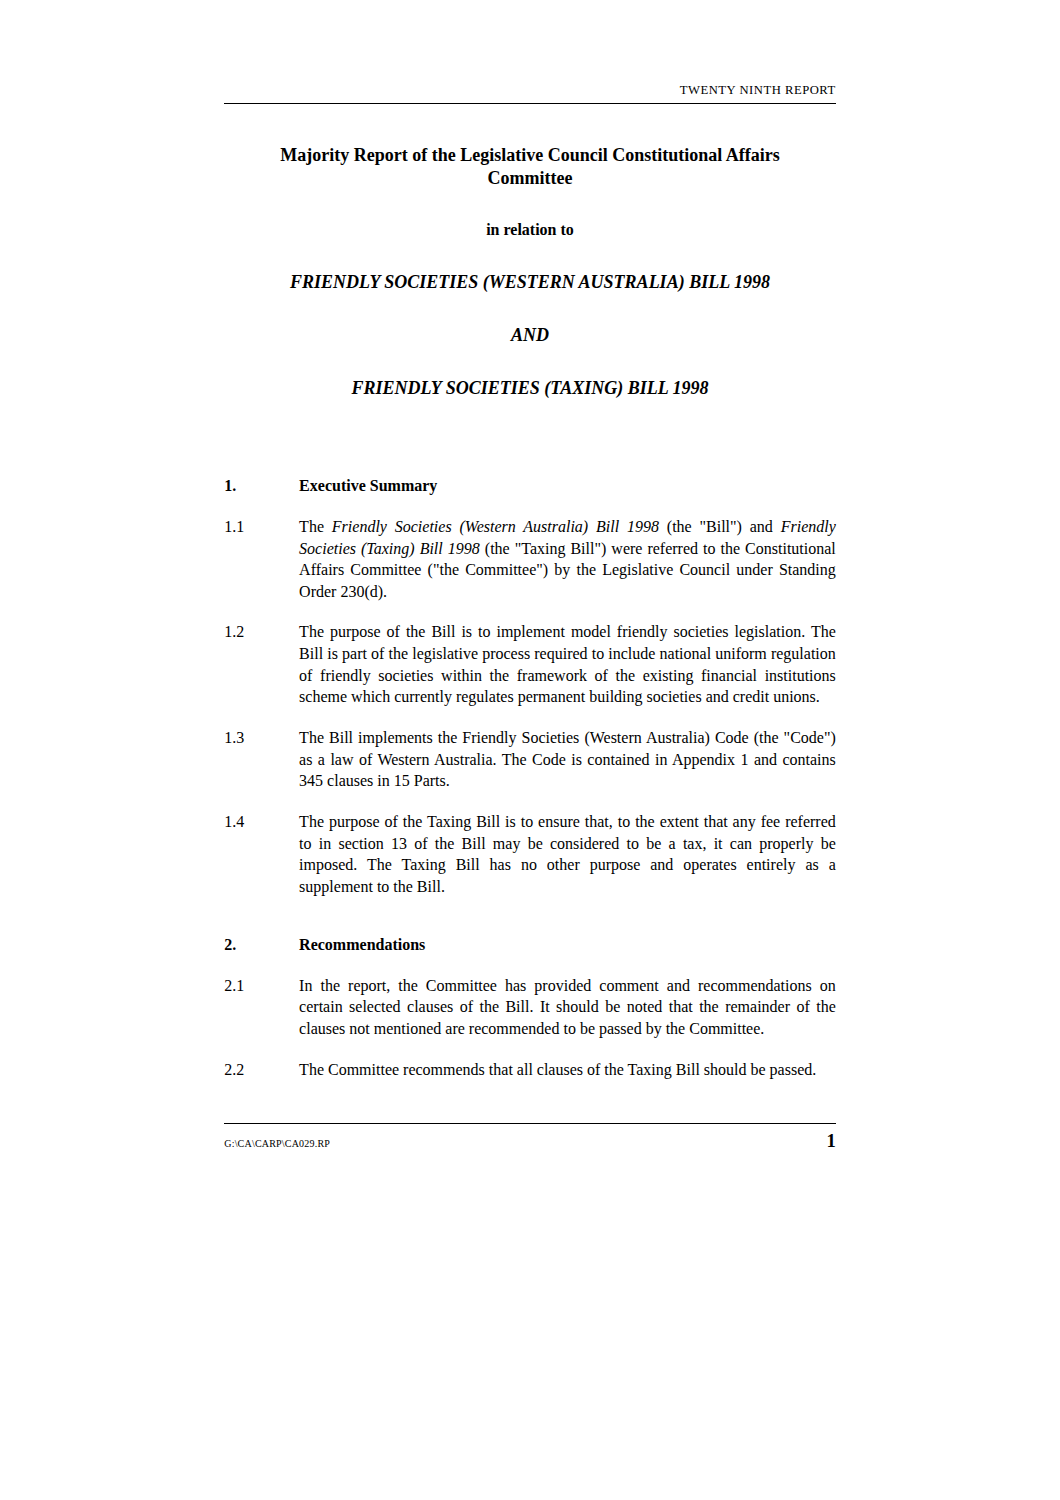TWENTY NINTH REPORT
Majority Report of the Legislative Council Constitutional Affairs
Committee
in relation to
FRIENDLY SOCIETIES (WESTERN AUSTRALIA) BILL 1998
AND
FRIENDLY SOCIETIES (TAXING) BILL 1998
1.
Executive Summary
1.1
The Friendly Societies (Western Australia) Bill 1998 (the "Bill") and Friendly Societies (Taxing) Bill 1998 (the "Taxing Bill") were referred to the Constitutional Affairs Committee ("the Committee") by the Legislative Council under Standing Order 230(d).
1.2
The purpose of the Bill is to implement model friendly societies legislation. The Bill is part of the legislative process required to include national uniform regulation of friendly societies within the framework of the existing financial institutions scheme which currently regulates permanent building societies and credit unions.
1.3
The Bill implements the Friendly Societies (Western Australia) Code (the "Code") as a law of Western Australia. The Code is contained in Appendix 1 and contains 345 clauses in 15 Parts.
1.4
The purpose of the Taxing Bill is to ensure that, to the extent that any fee referred to in section 13 of the Bill may be considered to be a tax, it can properly be imposed. The Taxing Bill has no other purpose and operates entirely as a supplement to the Bill.
2.
Recommendations
2.1
In the report, the Committee has provided comment and recommendations on certain selected clauses of the Bill. It should be noted that the remainder of the clauses not mentioned are recommended to be passed by the Committee.
2.2
The Committee recommends that all clauses of the Taxing Bill should be passed.
G:\CA\CARP\CA029.RP
1